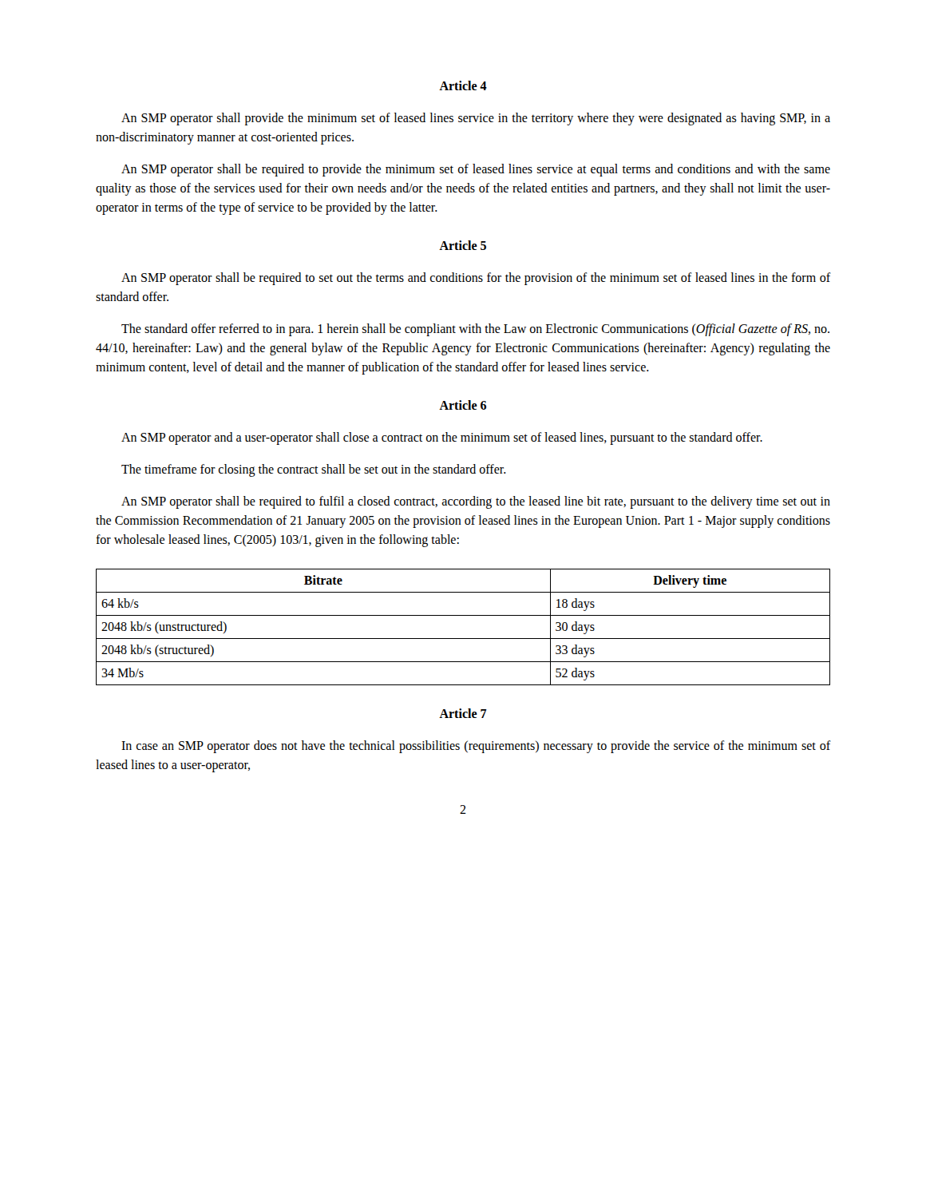Article 4
An SMP operator shall provide the minimum set of leased lines service in the territory where they were designated as having SMP, in a non-discriminatory manner at cost-oriented prices.
An SMP operator shall be required to provide the minimum set of leased lines service at equal terms and conditions and with the same quality as those of the services used for their own needs and/or the needs of the related entities and partners, and they shall not limit the user-operator in terms of the type of service to be provided by the latter.
Article 5
An SMP operator shall be required to set out the terms and conditions for the provision of the minimum set of leased lines in the form of standard offer.
The standard offer referred to in para. 1 herein shall be compliant with the Law on Electronic Communications (Official Gazette of RS, no. 44/10, hereinafter: Law) and the general bylaw of the Republic Agency for Electronic Communications (hereinafter: Agency) regulating the minimum content, level of detail and the manner of publication of the standard offer for leased lines service.
Article 6
An SMP operator and a user-operator shall close a contract on the minimum set of leased lines, pursuant to the standard offer.
The timeframe for closing the contract shall be set out in the standard offer.
An SMP operator shall be required to fulfil a closed contract, according to the leased line bit rate, pursuant to the delivery time set out in the Commission Recommendation of 21 January 2005 on the provision of leased lines in the European Union. Part 1 - Major supply conditions for wholesale leased lines, C(2005) 103/1, given in the following table:
| Bitrate | Delivery time |
| --- | --- |
| 64 kb/s | 18 days |
| 2048 kb/s (unstructured) | 30 days |
| 2048 kb/s (structured) | 33 days |
| 34 Mb/s | 52 days |
Article 7
In case an SMP operator does not have the technical possibilities (requirements) necessary to provide the service of the minimum set of leased lines to a user-operator,
2